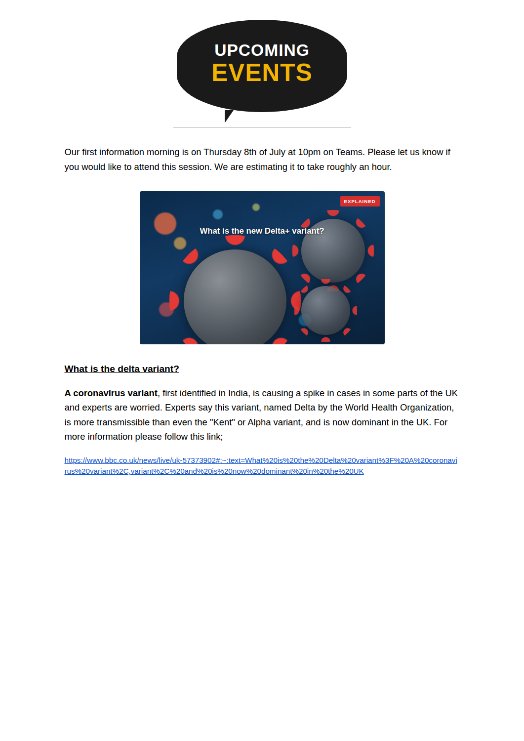UPCOMING EVENTS
Our first information morning is on Thursday 8th of July at 10pm on Teams. Please let us know if you would like to attend this session. We are estimating it to take roughly an hour.
EXPLAINED What is the new Delta+ variant?
What is the delta variant?
A coronavirus variant, first identified in India, is causing a spike in cases in some parts of the UK and experts are worried. Experts say this variant, named Delta by the World Health Organization, is more transmissible than even the "Kent" or Alpha variant, and is now dominant in the UK. For more information please follow this link;
https://www.bbc.co.uk/news/live/uk-57373902#:~:text=What%20is%20the%20Delta%20variant%3F%20A%20coronavirus%20variant%2C,variant%2C%20and%20is%20now%20dominant%20in%20the%20UK